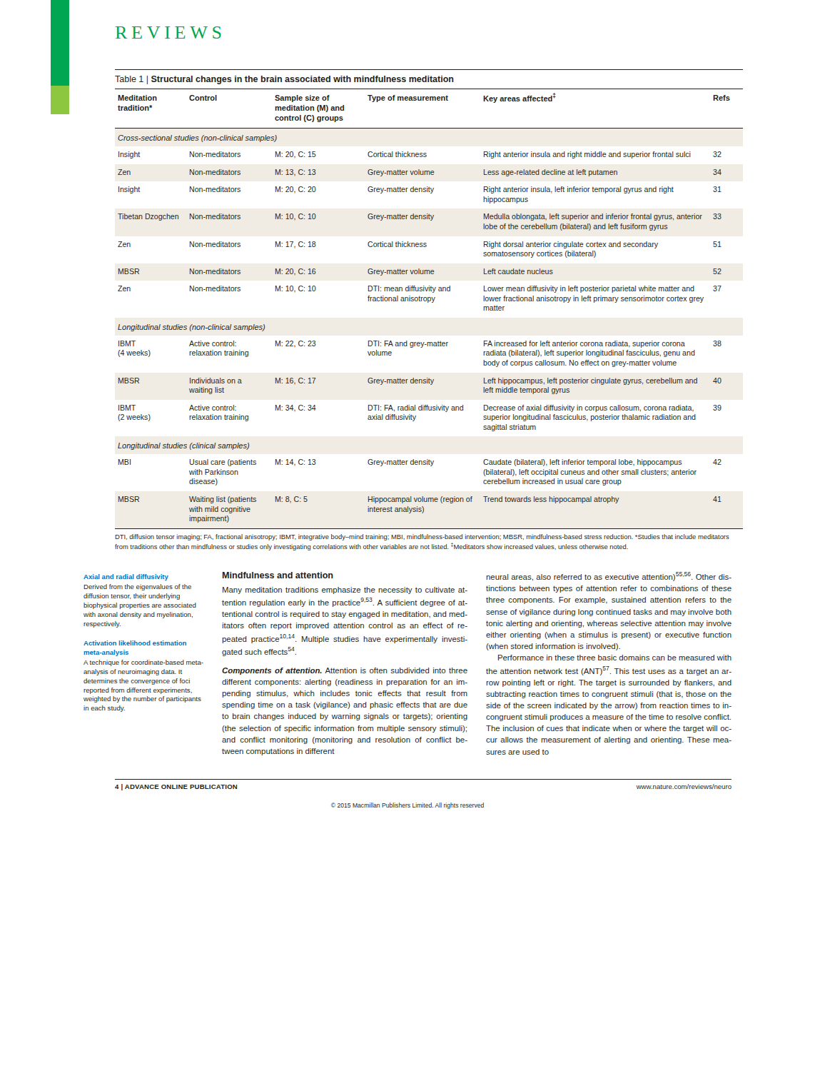Reviews
Table 1 | Structural changes in the brain associated with mindfulness meditation
| Meditation tradition* | Control | Sample size of meditation (M) and control (C) groups | Type of measurement | Key areas affected ‡ | Refs |
| --- | --- | --- | --- | --- | --- |
| Cross-sectional studies (non-clinical samples) |
| Insight | Non-meditators | M: 20, C: 15 | Cortical thickness | Right anterior insula and right middle and superior frontal sulci | 32 |
| Zen | Non-meditators | M: 13, C: 13 | Grey-matter volume | Less age-related decline at left putamen | 34 |
| Insight | Non-meditators | M: 20, C: 20 | Grey-matter density | Right anterior insula, left inferior temporal gyrus and right hippocampus | 31 |
| Tibetan Dzogchen | Non-meditators | M: 10, C: 10 | Grey-matter density | Medulla oblongata, left superior and inferior frontal gyrus, anterior lobe of the cerebellum (bilateral) and left fusiform gyrus | 33 |
| Zen | Non-meditators | M: 17, C: 18 | Cortical thickness | Right dorsal anterior cingulate cortex and secondary somatosensory cortices (bilateral) | 51 |
| MBSR | Non-meditators | M: 20, C: 16 | Grey-matter volume | Left caudate nucleus | 52 |
| Zen | Non-meditators | M: 10, C: 10 | DTI: mean diffusivity and fractional anisotropy | Lower mean diffusivity in left posterior parietal white matter and lower fractional anisotropy in left primary sensorimotor cortex grey matter | 37 |
| Longitudinal studies (non-clinical samples) |
| IBMT (4 weeks) | Active control: relaxation training | M: 22, C: 23 | DTI: FA and grey-matter volume | FA increased for left anterior corona radiata, superior corona radiata (bilateral), left superior longitudinal fasciculus, genu and body of corpus callosum. No effect on grey-matter volume | 38 |
| MBSR | Individuals on a waiting list | M: 16, C: 17 | Grey-matter density | Left hippocampus, left posterior cingulate gyrus, cerebellum and left middle temporal gyrus | 40 |
| IBMT (2 weeks) | Active control: relaxation training | M: 34, C: 34 | DTI: FA, radial diffusivity and axial diffusivity | Decrease of axial diffusivity in corpus callosum, corona radiata, superior longitudinal fasciculus, posterior thalamic radiation and sagittal striatum | 39 |
| Longitudinal studies (clinical samples) |
| MBI | Usual care (patients with Parkinson disease) | M: 14, C: 13 | Grey-matter density | Caudate (bilateral), left inferior temporal lobe, hippocampus (bilateral), left occipital cuneus and other small clusters; anterior cerebellum increased in usual care group | 42 |
| MBSR | Waiting list (patients with mild cognitive impairment) | M: 8, C: 5 | Hippocampal volume (region of interest analysis) | Trend towards less hippocampal atrophy | 41 |
DTI, diffusion tensor imaging; FA, fractional anisotropy; IBMT, integrative body–mind training; MBI, mindfulness-based intervention; MBSR, mindfulness-based stress reduction. *Studies that include meditators from traditions other than mindfulness or studies only investigating correlations with other variables are not listed. ‡Meditators show increased values, unless otherwise noted.
Axial and radial diffusivity Derived from the eigenvalues of the diffusion tensor, their underlying biophysical properties are associated with axonal density and myelination, respectively.
Activation likelihood estimation meta-analysis A technique for coordinate-based meta-analysis of neuroimaging data. It determines the convergence of foci reported from different experiments, weighted by the number of participants in each study.
Mindfulness and attention
Many meditation traditions emphasize the necessity to cultivate attention regulation early in the practice9,53. A sufficient degree of attentional control is required to stay engaged in meditation, and meditators often report improved attention control as an effect of repeated practice10,14. Multiple studies have experimentally investigated such effects54.
Components of attention. Attention is often subdivided into three different components: alerting (readiness in preparation for an impending stimulus, which includes tonic effects that result from spending time on a task (vigilance) and phasic effects that are due to brain changes induced by warning signals or targets); orienting (the selection of specific information from multiple sensory stimuli); and conflict monitoring (monitoring and resolution of conflict between computations in different
neural areas, also referred to as executive attention)55,56. Other distinctions between types of attention refer to combinations of these three components. For example, sustained attention refers to the sense of vigilance during long continued tasks and may involve both tonic alerting and orienting, whereas selective attention may involve either orienting (when a stimulus is present) or executive function (when stored information is involved).
Performance in these three basic domains can be measured with the attention network test (ANT)57. This test uses as a target an arrow pointing left or right. The target is surrounded by flankers, and subtracting reaction times to congruent stimuli (that is, those on the side of the screen indicated by the arrow) from reaction times to incongruent stimuli produces a measure of the time to resolve conflict. The inclusion of cues that indicate when or where the target will occur allows the measurement of alerting and orienting. These measures are used to
4 | ADVANCE ONLINE PUBLICATION
www.nature.com/reviews/neuro
© 2015 Macmillan Publishers Limited. All rights reserved